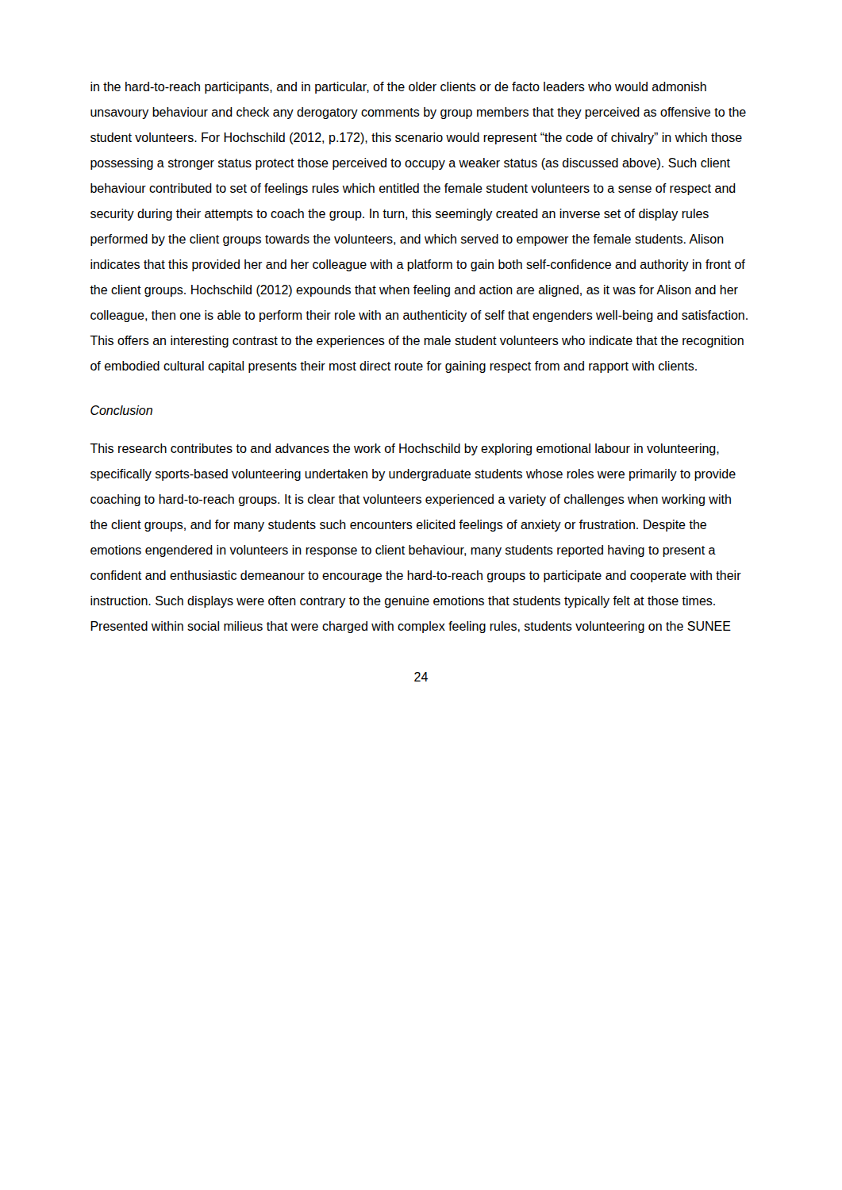in the hard-to-reach participants, and in particular, of the older clients or de facto leaders who would admonish unsavoury behaviour and check any derogatory comments by group members that they perceived as offensive to the student volunteers. For Hochschild (2012, p.172), this scenario would represent “the code of chivalry” in which those possessing a stronger status protect those perceived to occupy a weaker status (as discussed above). Such client behaviour contributed to set of feelings rules which entitled the female student volunteers to a sense of respect and security during their attempts to coach the group. In turn, this seemingly created an inverse set of display rules performed by the client groups towards the volunteers, and which served to empower the female students. Alison indicates that this provided her and her colleague with a platform to gain both self-confidence and authority in front of the client groups. Hochschild (2012) expounds that when feeling and action are aligned, as it was for Alison and her colleague, then one is able to perform their role with an authenticity of self that engenders well-being and satisfaction. This offers an interesting contrast to the experiences of the male student volunteers who indicate that the recognition of embodied cultural capital presents their most direct route for gaining respect from and rapport with clients.
Conclusion
This research contributes to and advances the work of Hochschild by exploring emotional labour in volunteering, specifically sports-based volunteering undertaken by undergraduate students whose roles were primarily to provide coaching to hard-to-reach groups. It is clear that volunteers experienced a variety of challenges when working with the client groups, and for many students such encounters elicited feelings of anxiety or frustration. Despite the emotions engendered in volunteers in response to client behaviour, many students reported having to present a confident and enthusiastic demeanour to encourage the hard-to-reach groups to participate and cooperate with their instruction. Such displays were often contrary to the genuine emotions that students typically felt at those times. Presented within social milieus that were charged with complex feeling rules, students volunteering on the SUNEE
24